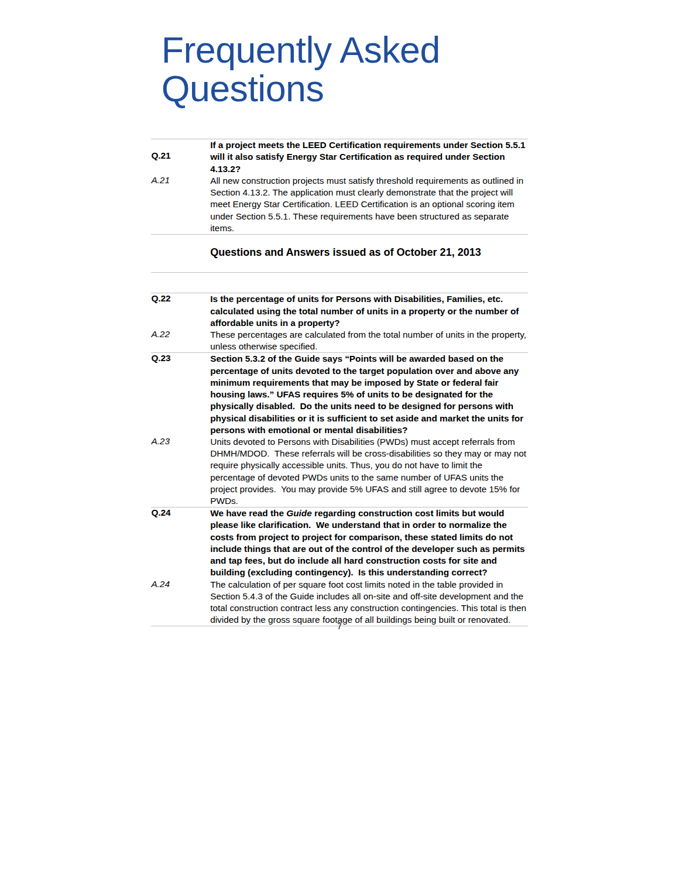Frequently Asked Questions
| Q.21 | If a project meets the LEED Certification requirements under Section 5.5.1 will it also satisfy Energy Star Certification as required under Section 4.13.2? |
| A.21 | All new construction projects must satisfy threshold requirements as outlined in Section 4.13.2. The application must clearly demonstrate that the project will meet Energy Star Certification. LEED Certification is an optional scoring item under Section 5.5.1. These requirements have been structured as separate items. |
| | Questions and Answers issued as of October 21, 2013 |
| Q.22 | Is the percentage of units for Persons with Disabilities, Families, etc. calculated using the total number of units in a property or the number of affordable units in a property? |
| A.22 | These percentages are calculated from the total number of units in the property, unless otherwise specified. |
| Q.23 | Section 5.3.2 of the Guide says “Points will be awarded based on the percentage of units devoted to the target population over and above any minimum requirements that may be imposed by State or federal fair housing laws.” UFAS requires 5% of units to be designated for the physically disabled. Do the units need to be designed for persons with physical disabilities or it is sufficient to set aside and market the units for persons with emotional or mental disabilities? |
| A.23 | Units devoted to Persons with Disabilities (PWDs) must accept referrals from DHMH/MDOD. These referrals will be cross-disabilities so they may or may not require physically accessible units. Thus, you do not have to limit the percentage of devoted PWDs units to the same number of UFAS units the project provides. You may provide 5% UFAS and still agree to devote 15% for PWDs. |
| Q.24 | We have read the Guide regarding construction cost limits but would please like clarification. We understand that in order to normalize the costs from project to project for comparison, these stated limits do not include things that are out of the control of the developer such as permits and tap fees, but do include all hard construction costs for site and building (excluding contingency). Is this understanding correct? |
| A.24 | The calculation of per square foot cost limits noted in the table provided in Section 5.4.3 of the Guide includes all on-site and off-site development and the total construction contract less any construction contingencies. This total is then divided by the gross square footage of all buildings being built or renovated. |
7